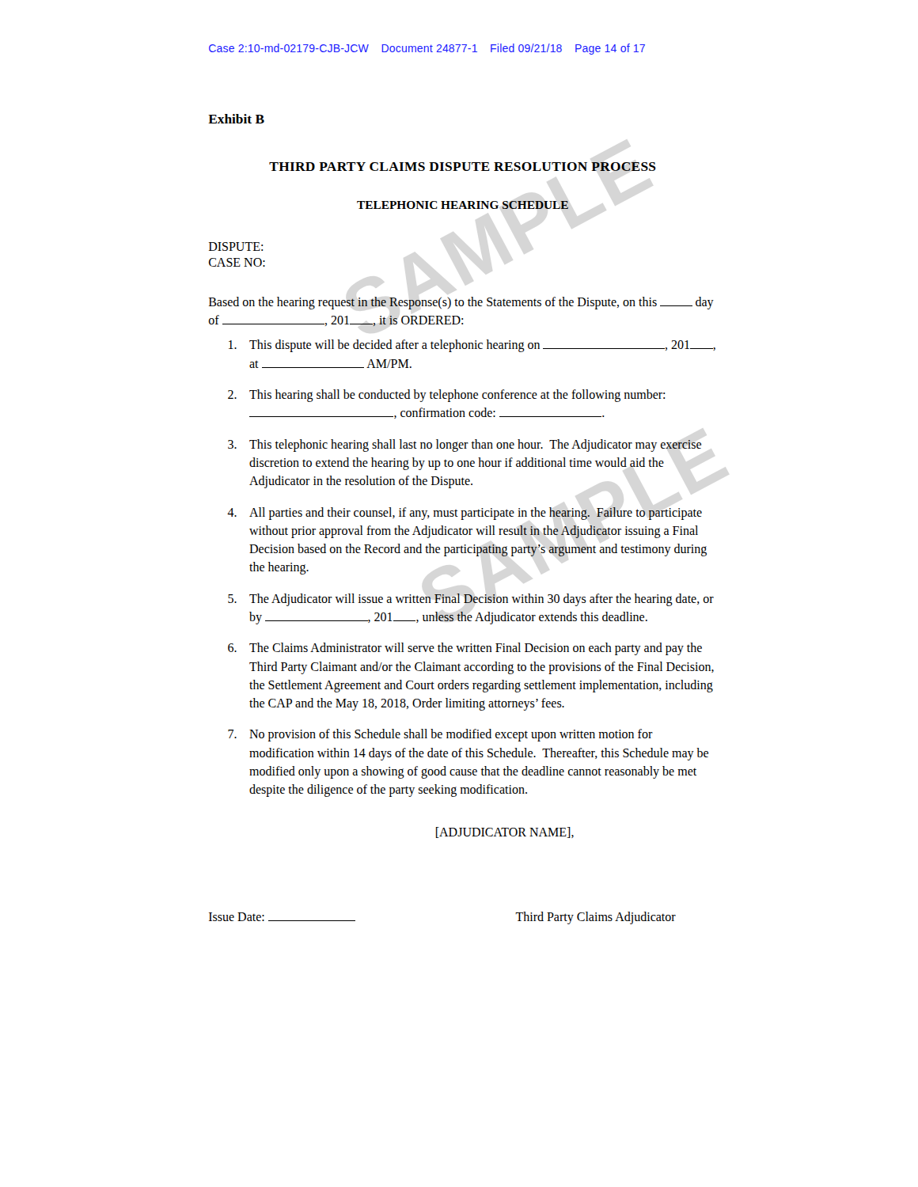Case 2:10-md-02179-CJB-JCW Document 24877-1 Filed 09/21/18 Page 14 of 17
Exhibit B
THIRD PARTY CLAIMS DISPUTE RESOLUTION PROCESS
TELEPHONIC HEARING SCHEDULE
DISPUTE:
CASE NO:
Based on the hearing request in the Response(s) to the Statements of the Dispute, on this day of , 201 , it is ORDERED:
This dispute will be decided after a telephonic hearing on , 201 , at AM/PM.
This hearing shall be conducted by telephone conference at the following number: , confirmation code: .
This telephonic hearing shall last no longer than one hour. The Adjudicator may exercise discretion to extend the hearing by up to one hour if additional time would aid the Adjudicator in the resolution of the Dispute.
All parties and their counsel, if any, must participate in the hearing. Failure to participate without prior approval from the Adjudicator will result in the Adjudicator issuing a Final Decision based on the Record and the participating party’s argument and testimony during the hearing.
The Adjudicator will issue a written Final Decision within 30 days after the hearing date, or by , 201 , unless the Adjudicator extends this deadline.
The Claims Administrator will serve the written Final Decision on each party and pay the Third Party Claimant and/or the Claimant according to the provisions of the Final Decision, the Settlement Agreement and Court orders regarding settlement implementation, including the CAP and the May 18, 2018, Order limiting attorneys’ fees.
No provision of this Schedule shall be modified except upon written motion for modification within 14 days of the date of this Schedule. Thereafter, this Schedule may be modified only upon a showing of good cause that the deadline cannot reasonably be met despite the diligence of the party seeking modification.
[ADJUDICATOR NAME],
Issue Date:
Third Party Claims Adjudicator
SAMPLE
SAMPLE